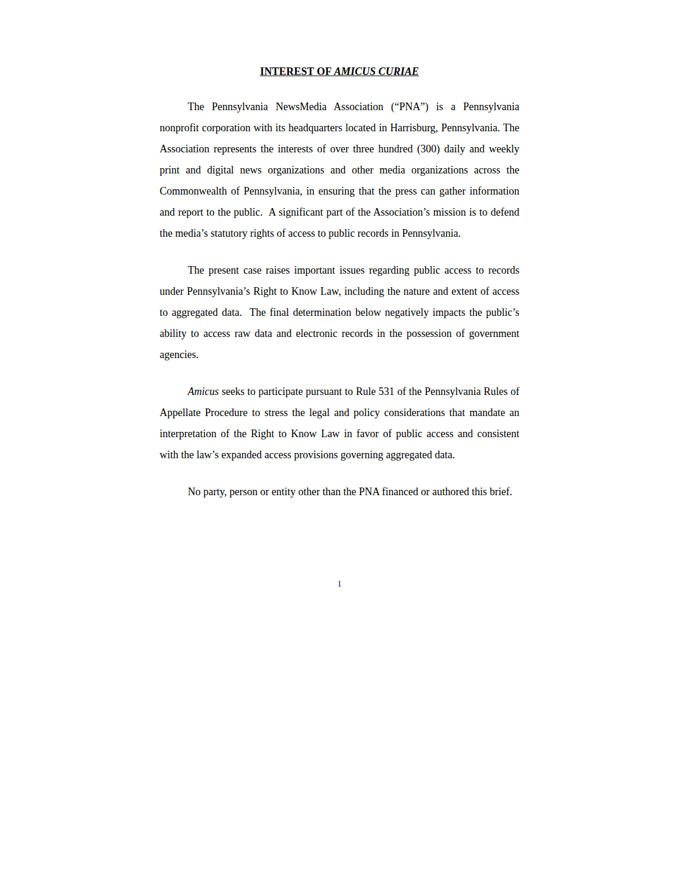INTEREST OF AMICUS CURIAE
The Pennsylvania NewsMedia Association (“PNA”) is a Pennsylvania nonprofit corporation with its headquarters located in Harrisburg, Pennsylvania. The Association represents the interests of over three hundred (300) daily and weekly print and digital news organizations and other media organizations across the Commonwealth of Pennsylvania, in ensuring that the press can gather information and report to the public. A significant part of the Association’s mission is to defend the media’s statutory rights of access to public records in Pennsylvania.
The present case raises important issues regarding public access to records under Pennsylvania’s Right to Know Law, including the nature and extent of access to aggregated data. The final determination below negatively impacts the public’s ability to access raw data and electronic records in the possession of government agencies.
Amicus seeks to participate pursuant to Rule 531 of the Pennsylvania Rules of Appellate Procedure to stress the legal and policy considerations that mandate an interpretation of the Right to Know Law in favor of public access and consistent with the law’s expanded access provisions governing aggregated data.
No party, person or entity other than the PNA financed or authored this brief.
1